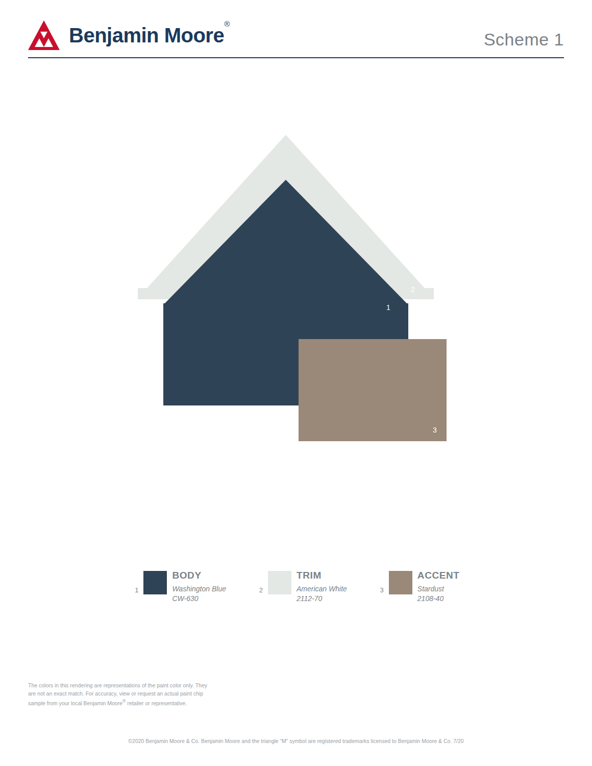Benjamin Moore®
Scheme 1
1 2 3
1
BODY
Washington Blue
CW-630
2
TRIM
American White
2112-70
3
ACCENT
Stardust
2108-40
The colors in this rendering are representations of the paint color only. They are not an exact match. For accuracy, view or request an actual paint chip sample from your local Benjamin Moore® retailer or representative.
©2020 Benjamin Moore & Co. Benjamin Moore and the triangle “M” symbol are registered trademarks licensed to Benjamin Moore & Co. 7/20